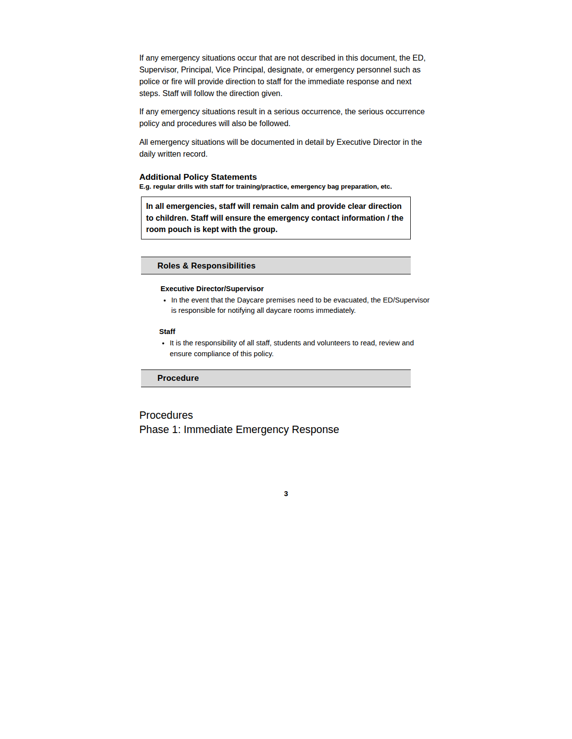If any emergency situations occur that are not described in this document, the ED, Supervisor, Principal, Vice Principal, designate, or emergency personnel such as police or fire will provide direction to staff for the immediate response and next steps. Staff will follow the direction given.
If any emergency situations result in a serious occurrence, the serious occurrence policy and procedures will also be followed.
All emergency situations will be documented in detail by Executive Director in the daily written record.
Additional Policy Statements
E.g. regular drills with staff for training/practice, emergency bag preparation, etc.
In all emergencies, staff will remain calm and provide clear direction to children. Staff will ensure the emergency contact information / the room pouch is kept with the group.
Roles & Responsibilities
Executive Director/Supervisor
In the event that the Daycare premises need to be evacuated, the ED/Supervisor is responsible for notifying all daycare rooms immediately.
Staff
It is the responsibility of all staff, students and volunteers to read, review and ensure compliance of this policy.
Procedure
Procedures
Phase 1: Immediate Emergency Response
3